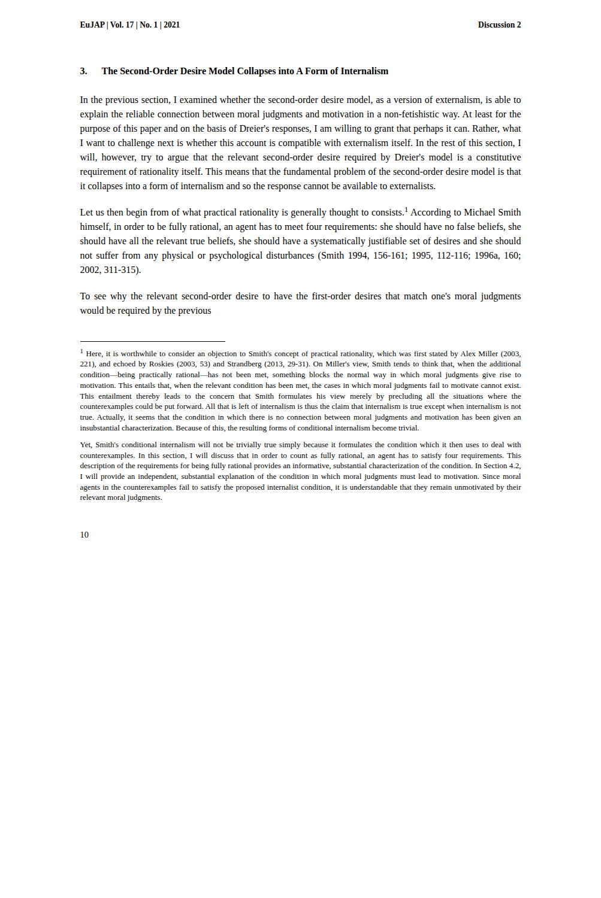EuJAP | Vol. 17 | No. 1 | 2021
Discussion 2
3. The Second-Order Desire Model Collapses into A Form of Internalism
In the previous section, I examined whether the second-order desire model, as a version of externalism, is able to explain the reliable connection between moral judgments and motivation in a non-fetishistic way. At least for the purpose of this paper and on the basis of Dreier's responses, I am willing to grant that perhaps it can. Rather, what I want to challenge next is whether this account is compatible with externalism itself. In the rest of this section, I will, however, try to argue that the relevant second-order desire required by Dreier's model is a constitutive requirement of rationality itself. This means that the fundamental problem of the second-order desire model is that it collapses into a form of internalism and so the response cannot be available to externalists.
Let us then begin from of what practical rationality is generally thought to consists.1 According to Michael Smith himself, in order to be fully rational, an agent has to meet four requirements: she should have no false beliefs, she should have all the relevant true beliefs, she should have a systematically justifiable set of desires and she should not suffer from any physical or psychological disturbances (Smith 1994, 156-161; 1995, 112-116; 1996a, 160; 2002, 311-315).
To see why the relevant second-order desire to have the first-order desires that match one's moral judgments would be required by the previous
1 Here, it is worthwhile to consider an objection to Smith's concept of practical rationality, which was first stated by Alex Miller (2003, 221), and echoed by Roskies (2003, 53) and Strandberg (2013, 29-31). On Miller's view, Smith tends to think that, when the additional condition—being practically rational—has not been met, something blocks the normal way in which moral judgments give rise to motivation. This entails that, when the relevant condition has been met, the cases in which moral judgments fail to motivate cannot exist. This entailment thereby leads to the concern that Smith formulates his view merely by precluding all the situations where the counterexamples could be put forward. All that is left of internalism is thus the claim that internalism is true except when internalism is not true. Actually, it seems that the condition in which there is no connection between moral judgments and motivation has been given an insubstantial characterization. Because of this, the resulting forms of conditional internalism become trivial.
Yet, Smith's conditional internalism will not be trivially true simply because it formulates the condition which it then uses to deal with counterexamples. In this section, I will discuss that in order to count as fully rational, an agent has to satisfy four requirements. This description of the requirements for being fully rational provides an informative, substantial characterization of the condition. In Section 4.2, I will provide an independent, substantial explanation of the condition in which moral judgments must lead to motivation. Since moral agents in the counterexamples fail to satisfy the proposed internalist condition, it is understandable that they remain unmotivated by their relevant moral judgments.
10